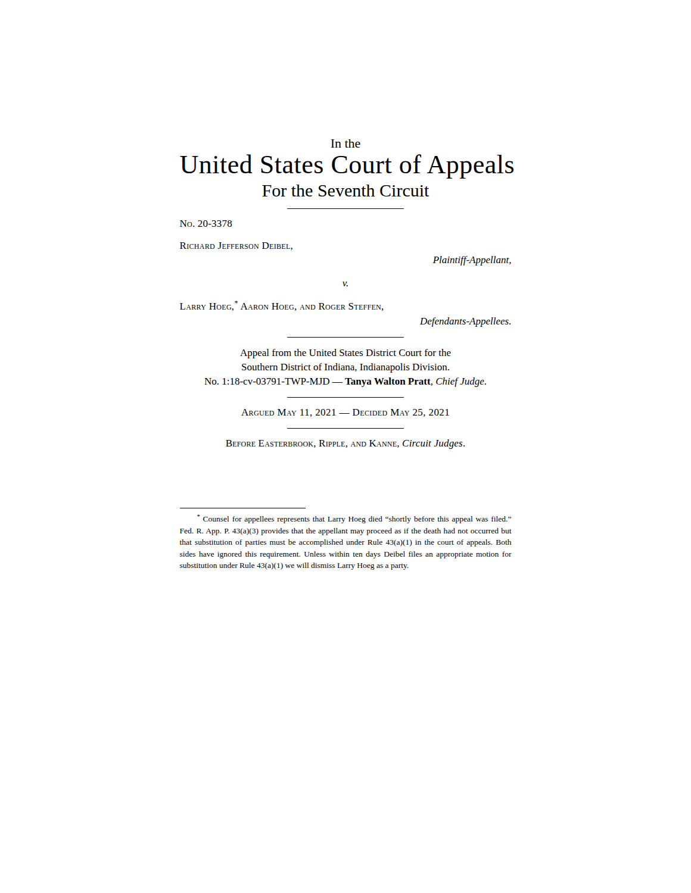In the
United States Court of Appeals
For the Seventh Circuit
No. 20-3378
Richard Jefferson Deibel,
Plaintiff-Appellant,
v.
Larry Hoeg,* Aaron Hoeg, and Roger Steffen,
Defendants-Appellees.
Appeal from the United States District Court for the
Southern District of Indiana, Indianapolis Division.
No. 1:18-cv-03791-TWP-MJD — Tanya Walton Pratt, Chief Judge.
Argued May 11, 2021 — Decided May 25, 2021
Before Easterbrook, Ripple, and Kanne, Circuit Judges.
* Counsel for appellees represents that Larry Hoeg died “shortly before this appeal was filed.” Fed. R. App. P. 43(a)(3) provides that the appellant may proceed as if the death had not occurred but that substitution of parties must be accomplished under Rule 43(a)(1) in the court of appeals. Both sides have ignored this requirement. Unless within ten days Deibel files an appropriate motion for substitution under Rule 43(a)(1) we will dismiss Larry Hoeg as a party.